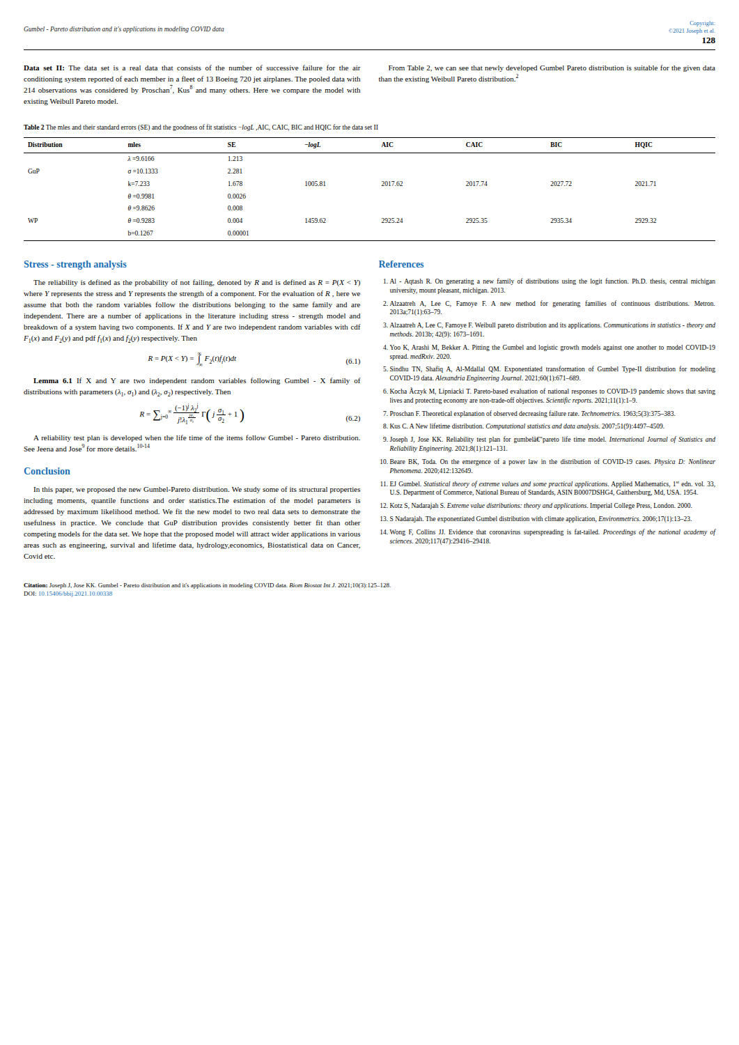Gumbel - Pareto distribution and it's applications in modeling COVID data
Copyright:
©2021 Joseph et al.
128
Data set II: The data set is a real data that consists of the number of successive failure for the air conditioning system reported of each member in a fleet of 13 Boeing 720 jet airplanes. The pooled data with 214 observations was considered by Proschan7, Kus8 and many others. Here we compare the model with existing Weibull Pareto model.
From Table 2, we can see that newly developed Gumbel Pareto distribution is suitable for the given data than the existing Weibull Pareto distribution.2
Table 2 The mles and their standard errors (SE) and the goodness of fit statistics −logL ,AIC, CAIC, BIC and HQIC for the data set II
| Distribution | mles | SE | − logL | AIC | CAIC | BIC | HQIC |
| --- | --- | --- | --- | --- | --- | --- | --- |
| | λ =9.6166 | 1.213 | | | | | |
| GuP | σ =10.1333 | 2.281 | | | | | |
| | k=7.233 | 1.678 | 1005.81 | 2017.62 | 2017.74 | 2027.72 | 2021.71 |
| | θ =0.9981 | 0.0026 | | | | | |
| | θ =9.8626 | 0.008 | | | | | |
| WP | θ =0.9283 | 0.004 | 1459.62 | 2925.24 | 2925.35 | 2935.34 | 2929.32 |
| | b=0.1267 | 0.00001 | | | | | |
Stress - strength analysis
The reliability is defined as the probability of not failing, denoted by R and is defined as R = P(X < Y) where Y represents the stress and Y represents the strength of a component. For the evaluation of R , here we assume that both the random variables follow the distributions belonging to the same family and are independent. There are a number of applications in the literature including stress - strength model and breakdown of a system having two components. If X and Y are two independent random variables with cdf F1(x) and F2(y) and pdf f1(x) and f2(y) respectively. Then
R = P(X < Y) = ∞ ∫ −∞ F2(t)fi(t)dt (6.1)
Lemma 6.1 If X and Y are two independent random variables following Gumbel - X family of distributions with parameters (λ1, σ1) and (λ2, σ2) respectively. Then
R = ∑j=0∞ (−1)j λ2j j!λ1jσ1 σ2 Γ( j σ1 σ2 + 1 ) (6.2)
A reliability test plan is developed when the life time of the items follow Gumbel - Pareto distribution. See Jeena and Jose9 for more details.10-14
Conclusion
In this paper, we proposed the new Gumbel-Pareto distribution. We study some of its structural properties including moments, quantile functions and order statistics.The estimation of the model parameters is addressed by maximum likelihood method. We fit the new model to two real data sets to demonstrate the usefulness in practice. We conclude that GuP distribution provides consistently better fit than other competing models for the data set. We hope that the proposed model will attract wider applications in various areas such as engineering, survival and lifetime data, hydrology,economics, Biostatistical data on Cancer, Covid etc.
References
Al - Aqtash R. On generating a new family of distributions using the logit function. Ph.D. thesis, central michigan university, mount pleasant, michigan. 2013.
Alzaatreh A, Lee C, Famoye F. A new method for generating families of continuous distributions. Metron. 2013a;71(1):63–79.
Alzaatreh A, Lee C, Famoye F. Weibull pareto distribution and its applications. Communications in statistics - theory and methods. 2013b; 42(9): 1673–1691.
Yoo K, Arashi M, Bekker A. Pitting the Gumbel and logistic growth models against one another to model COVID-19 spread. medRxiv. 2020.
Sindhu TN, Shafiq A, Al-Mdallal QM. Exponentiated transformation of Gumbel Type-II distribution for modeling COVID-19 data. Alexandria Engineering Journal. 2021;60(1):671–689.
Kocha Ãczyk M, Lipniacki T. Pareto-based evaluation of national responses to COVID-19 pandemic shows that saving lives and protecting economy are non-trade-off objectives. Scientific reports. 2021;11(1):1–9.
Proschan F. Theoretical explanation of observed decreasing failure rate. Technometrics. 1963;5(3):375–383.
Kus C. A New lifetime distribution. Computational statistics and data analysis. 2007;51(9):4497–4509.
Joseph J, Jose KK. Reliability test plan for gumbelâ€"pareto life time model. International Journal of Statistics and Reliability Engineering. 2021;8(1):121–131.
Beare BK, Toda. On the emergence of a power law in the distribution of COVID-19 cases. Physica D: Nonlinear Phenomena. 2020;412:132649.
EJ Gumbel. Statistical theory of extreme values and some practical applications. Applied Mathematics, 1st edn. vol. 33, U.S. Department of Commerce, National Bureau of Standards, ASIN B0007DSHG4, Gaithersburg, Md, USA. 1954.
Kotz S, Nadarajah S. Extreme value distributions: theory and applications. Imperial College Press, London. 2000.
S Nadarajah. The exponentiated Gumbel distribution with climate application, Environmetrics. 2006;17(1):13–23.
Wong F, Collins JJ. Evidence that coronavirus superspreading is fat-tailed. Proceedings of the national academy of sciences. 2020;117(47):29416–29418.
Citation: Joseph J, Jose KK. Gumbel - Pareto distribution and it's applications in modeling COVID data. Biom Biostat Int J. 2021;10(3):125–128.
DOI: 10.15406/bbij.2021.10.00338